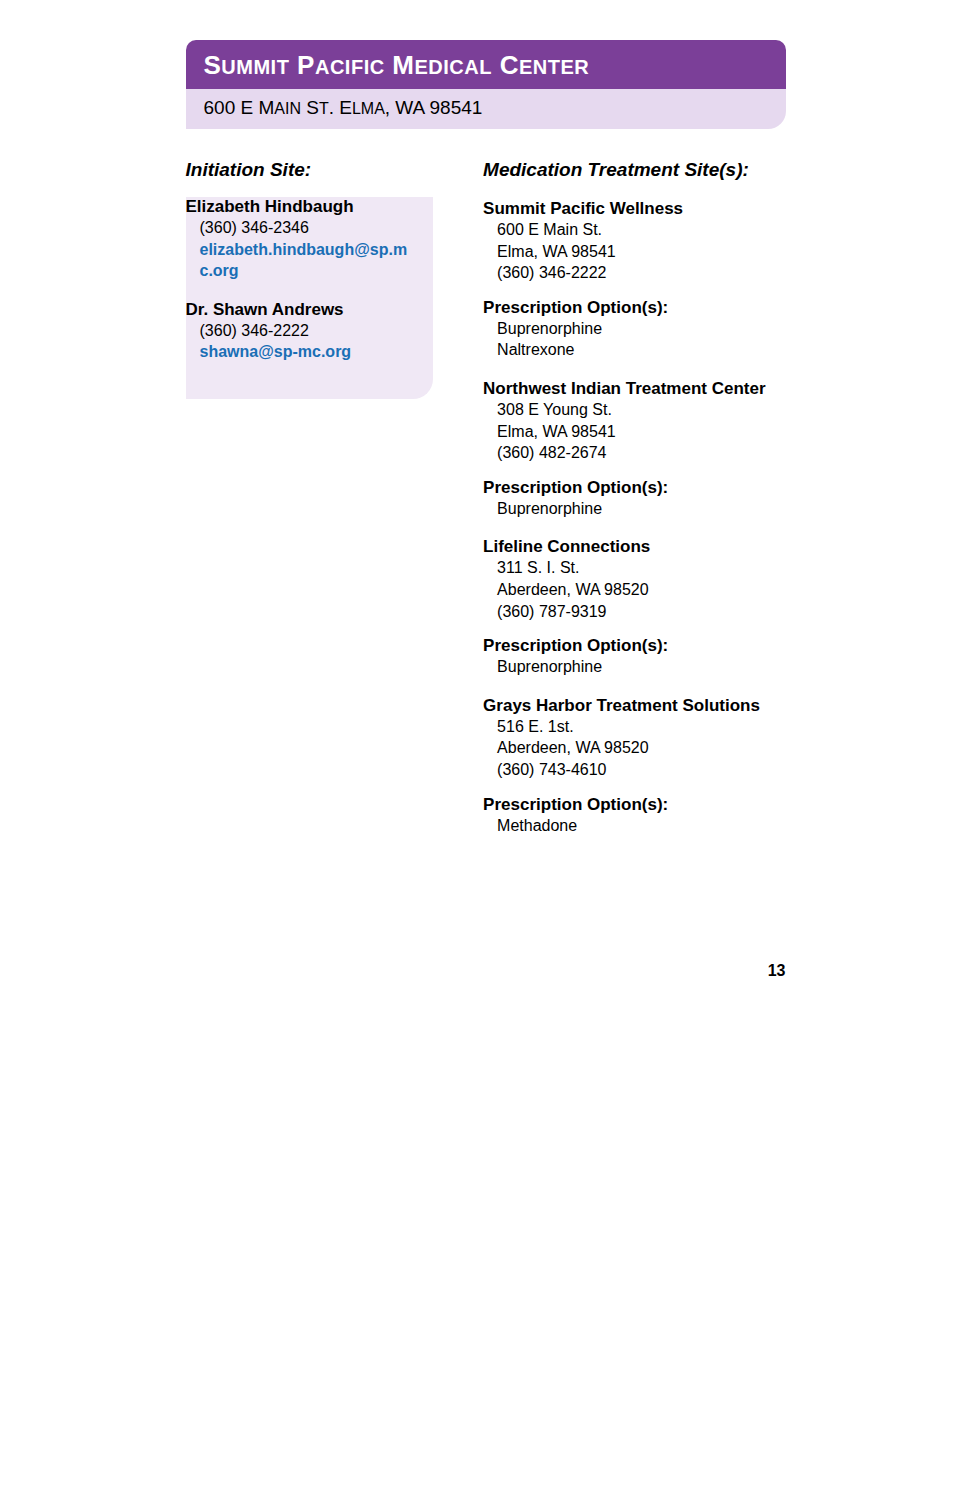SUMMIT PACIFIC MEDICAL CENTER
600 E MAIN ST. ELMA, WA 98541
Initiation Site:
Elizabeth Hindbaugh
(360) 346-2346
elizabeth.hindbaugh@sp.mc.org
Dr. Shawn Andrews
(360) 346-2222
shawna@sp-mc.org
Medication Treatment Site(s):
Summit Pacific Wellness
600 E Main St.
Elma, WA 98541
(360) 346-2222
Prescription Option(s):
Buprenorphine
Naltrexone
Northwest Indian Treatment Center
308 E Young St.
Elma, WA 98541
(360) 482-2674
Prescription Option(s):
Buprenorphine
Lifeline Connections
311 S. I. St.
Aberdeen, WA 98520
(360) 787-9319
Prescription Option(s):
Buprenorphine
Grays Harbor Treatment Solutions
516 E. 1st.
Aberdeen, WA 98520
(360) 743-4610
Prescription Option(s):
Methadone
13